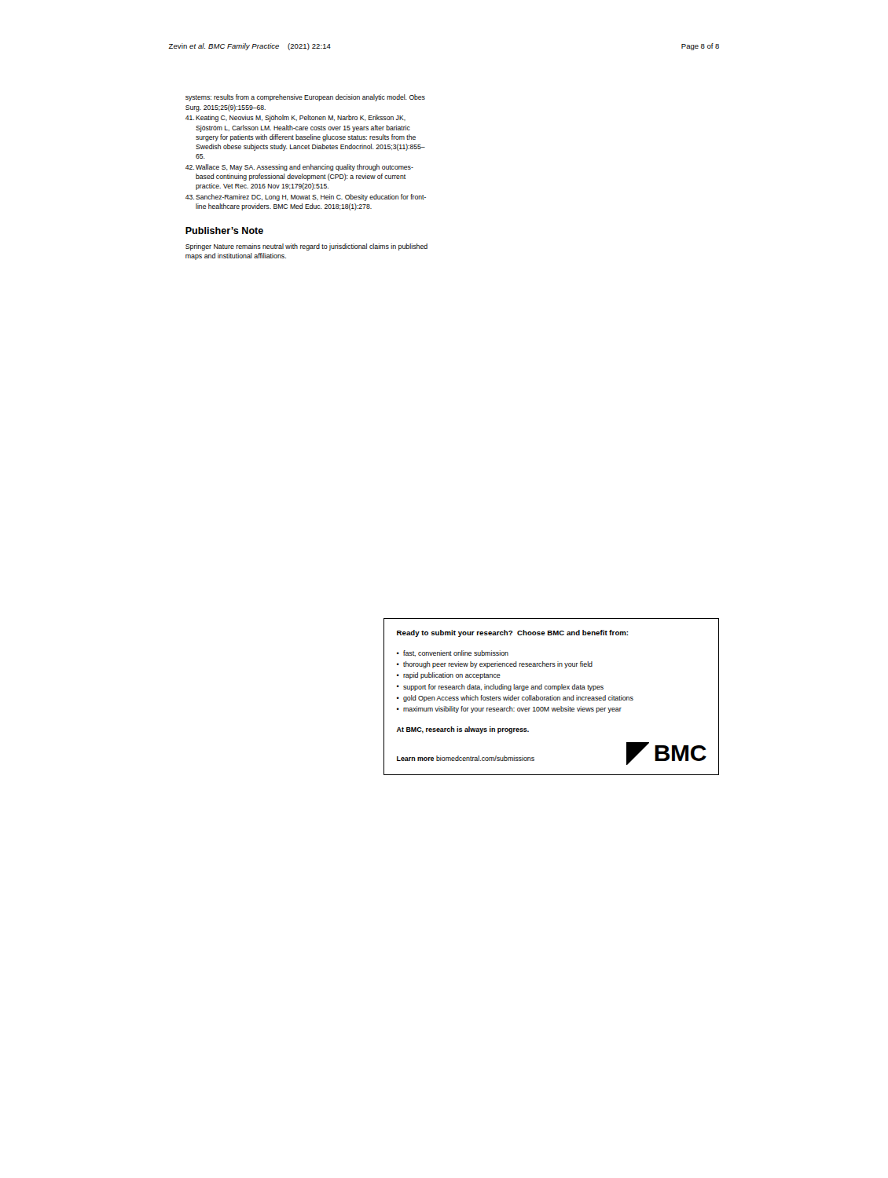Zevin et al. BMC Family Practice(2021) 22:14
Page 8 of 8
systems: results from a comprehensive European decision analytic model. Obes Surg. 2015;25(9):1559–68.
41. Keating C, Neovius M, Sjöholm K, Peltonen M, Narbro K, Eriksson JK, Sjöström L, Carlsson LM. Health-care costs over 15 years after bariatric surgery for patients with different baseline glucose status: results from the Swedish obese subjects study. Lancet Diabetes Endocrinol. 2015;3(11):855–65.
42. Wallace S, May SA. Assessing and enhancing quality through outcomes-based continuing professional development (CPD): a review of current practice. Vet Rec. 2016 Nov 19;179(20):515.
43. Sanchez-Ramirez DC, Long H, Mowat S, Hein C. Obesity education for front-line healthcare providers. BMC Med Educ. 2018;18(1):278.
Publisher’s Note
Springer Nature remains neutral with regard to jurisdictional claims in published maps and institutional affiliations.
Ready to submit your research? Choose BMC and benefit from:
fast, convenient online submission
thorough peer review by experienced researchers in your field
rapid publication on acceptance
support for research data, including large and complex data types
gold Open Access which fosters wider collaboration and increased citations
maximum visibility for your research: over 100M website views per year
At BMC, research is always in progress.
Learn more biomedcentral.com/submissions
BMC